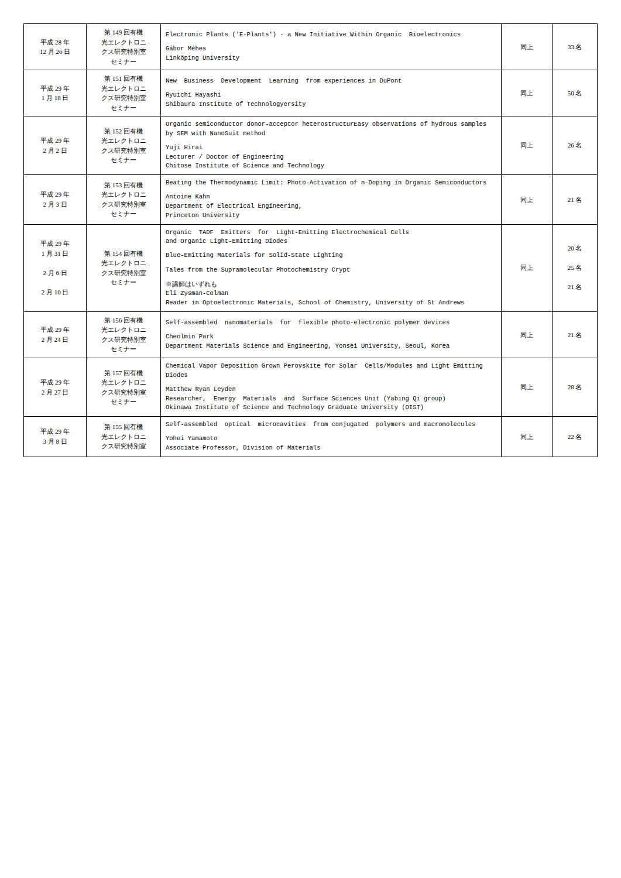| 平成 28 年 12 月 26 日 | 第 149 回有機 光エレクトロニ クス研究特別室 セミナー | Electronic Plants ('E-Plants') - a New Initiative Within Organic Bioelectronics Gábor Méhes Linköping University | 同上 | 33 名 |
| 平成 29 年 1 月 18 日 | 第 151 回有機 光エレクトロニ クス研究特別室 セミナー | New Business Development Learning from experiences in DuPont Ryuichi Hayashi Shibaura Institute of Technologyersity | 同上 | 50 名 |
| 平成 29 年 2 月 2 日 | 第 152 回有機 光エレクトロニ クス研究特別室 セミナー | Organic semiconductor donor-acceptor heterostructurEasy observations of hydrous samples by SEM with NanoSuit method Yuji Hirai Lecturer / Doctor of Engineering Chitose Institute of Science and Technology | 同上 | 26 名 |
| 平成 29 年 2 月 3 日 | 第 153 回有機 光エレクトロニ クス研究特別室 セミナー | Beating the Thermodynamic Limit: Photo-Activation of n-Doping in Organic Semiconductors Antoine Kahn Department of Electrical Engineering, Princeton University | 同上 | 21 名 |
| 平成 29 年 1 月 31 日 2 月 6 日 2 月 10 日 | 第 154 回有機 光エレクトロニ クス研究特別室 セミナー | Organic TADF Emitters for Light-Emitting Electrochemical Cells and Organic Light-Emitting Diodes Blue-Emitting Materials for Solid-State Lighting Tales from the Supramolecular Photochemistry Crypt ※講師はいずれも Eli Zysman-Colman Reader in Optoelectronic Materials, School of Chemistry, University of St Andrews | 同上 | 20 名 25 名 21 名 |
| 平成 29 年 2 月 24 日 | 第 156 回有機 光エレクトロニ クス研究特別室 セミナー | Self-assembled nanomaterials for flexible photo-electronic polymer devices Cheolmin Park Department Materials Science and Engineering, Yonsei University, Seoul, Korea | 同上 | 21 名 |
| 平成 29 年 2 月 27 日 | 第 157 回有機 光エレクトロニ クス研究特別室 セミナー | Chemical Vapor Deposition Grown Perovskite for Solar Cells/Modules and Light Emitting Diodes Matthew Ryan Leyden Researcher, Energy Materials and Surface Sciences Unit (Yabing Qi group) Okinawa Institute of Science and Technology Graduate University (OIST) | 同上 | 28 名 |
| 平成 29 年 3 月 8 日 | 第 155 回有機 光エレクトロニ クス研究特別室 | Self-assembled optical microcavities from conjugated polymers and macromolecules Yohei Yamamoto Associate Professor, Division of Materials | 同上 | 22 名 |